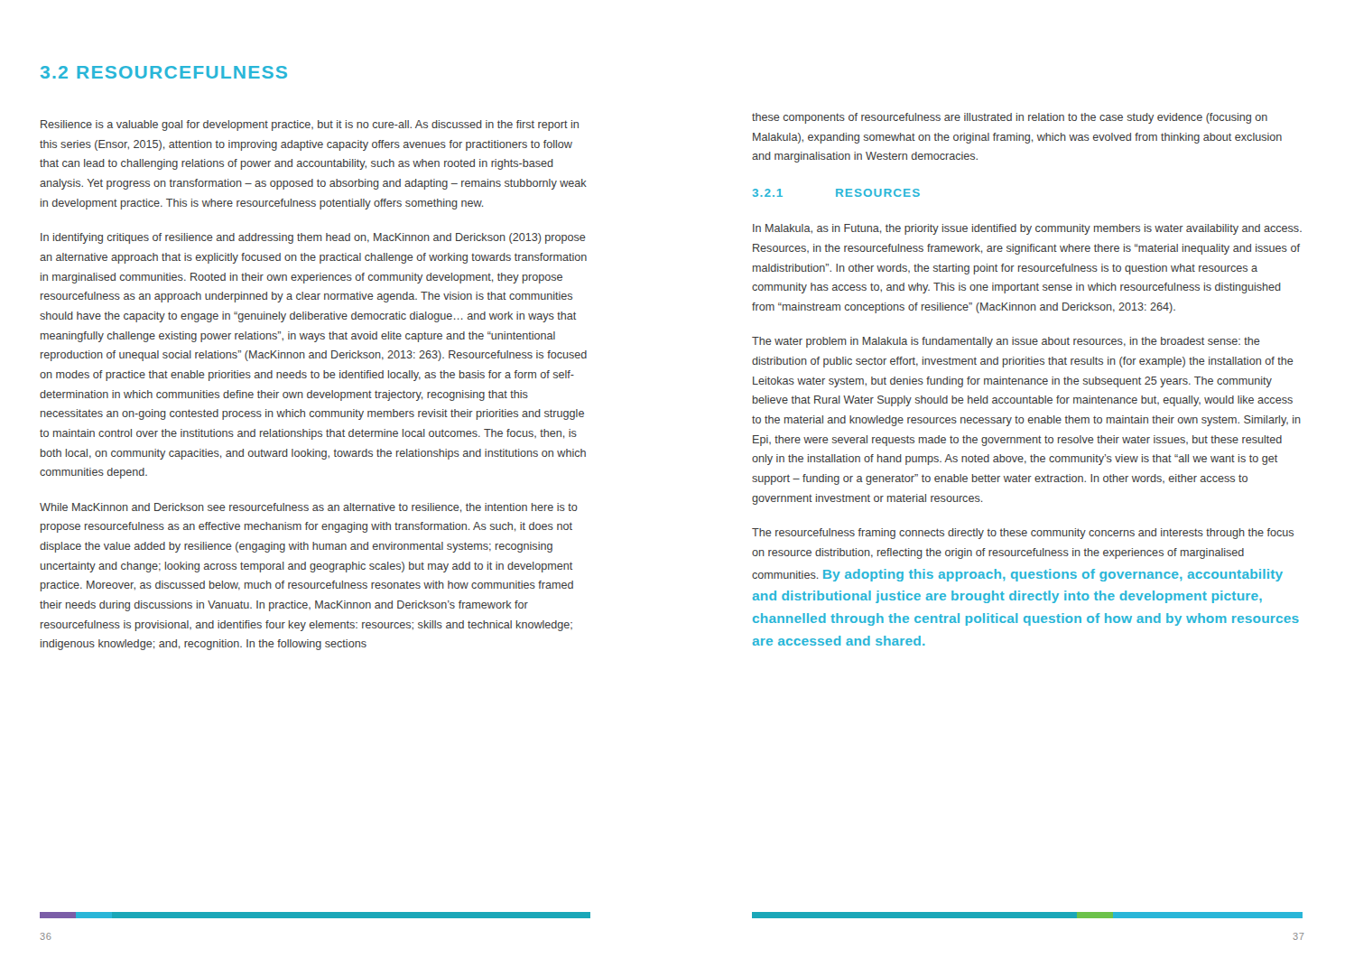3.2 Resourcefulness
Resilience is a valuable goal for development practice, but it is no cure-all. As discussed in the first report in this series (Ensor, 2015), attention to improving adaptive capacity offers avenues for practitioners to follow that can lead to challenging relations of power and accountability, such as when rooted in rights-based analysis. Yet progress on transformation – as opposed to absorbing and adapting – remains stubbornly weak in development practice. This is where resourcefulness potentially offers something new.
In identifying critiques of resilience and addressing them head on, MacKinnon and Derickson (2013) propose an alternative approach that is explicitly focused on the practical challenge of working towards transformation in marginalised communities. Rooted in their own experiences of community development, they propose resourcefulness as an approach underpinned by a clear normative agenda. The vision is that communities should have the capacity to engage in “genuinely deliberative democratic dialogue… and work in ways that meaningfully challenge existing power relations”, in ways that avoid elite capture and the “unintentional reproduction of unequal social relations” (MacKinnon and Derickson, 2013: 263). Resourcefulness is focused on modes of practice that enable priorities and needs to be identified locally, as the basis for a form of self-determination in which communities define their own development trajectory, recognising that this necessitates an on-going contested process in which community members revisit their priorities and struggle to maintain control over the institutions and relationships that determine local outcomes. The focus, then, is both local, on community capacities, and outward looking, towards the relationships and institutions on which communities depend.
While MacKinnon and Derickson see resourcefulness as an alternative to resilience, the intention here is to propose resourcefulness as an effective mechanism for engaging with transformation. As such, it does not displace the value added by resilience (engaging with human and environmental systems; recognising uncertainty and change; looking across temporal and geographic scales) but may add to it in development practice. Moreover, as discussed below, much of resourcefulness resonates with how communities framed their needs during discussions in Vanuatu. In practice, MacKinnon and Derickson’s framework for resourcefulness is provisional, and identifies four key elements: resources; skills and technical knowledge; indigenous knowledge; and, recognition. In the following sections
these components of resourcefulness are illustrated in relation to the case study evidence (focusing on Malakula), expanding somewhat on the original framing, which was evolved from thinking about exclusion and marginalisation in Western democracies.
3.2.1 RESOURCES
In Malakula, as in Futuna, the priority issue identified by community members is water availability and access. Resources, in the resourcefulness framework, are significant where there is “material inequality and issues of maldistribution”. In other words, the starting point for resourcefulness is to question what resources a community has access to, and why. This is one important sense in which resourcefulness is distinguished from “mainstream conceptions of resilience” (MacKinnon and Derickson, 2013: 264).
The water problem in Malakula is fundamentally an issue about resources, in the broadest sense: the distribution of public sector effort, investment and priorities that results in (for example) the installation of the Leitokas water system, but denies funding for maintenance in the subsequent 25 years. The community believe that Rural Water Supply should be held accountable for maintenance but, equally, would like access to the material and knowledge resources necessary to enable them to maintain their own system. Similarly, in Epi, there were several requests made to the government to resolve their water issues, but these resulted only in the installation of hand pumps. As noted above, the community’s view is that “all we want is to get support – funding or a generator” to enable better water extraction. In other words, either access to government investment or material resources.
The resourcefulness framing connects directly to these community concerns and interests through the focus on resource distribution, reflecting the origin of resourcefulness in the experiences of marginalised communities. By adopting this approach, questions of governance, accountability and distributional justice are brought directly into the development picture, channelled through the central political question of how and by whom resources are accessed and shared.
36
37